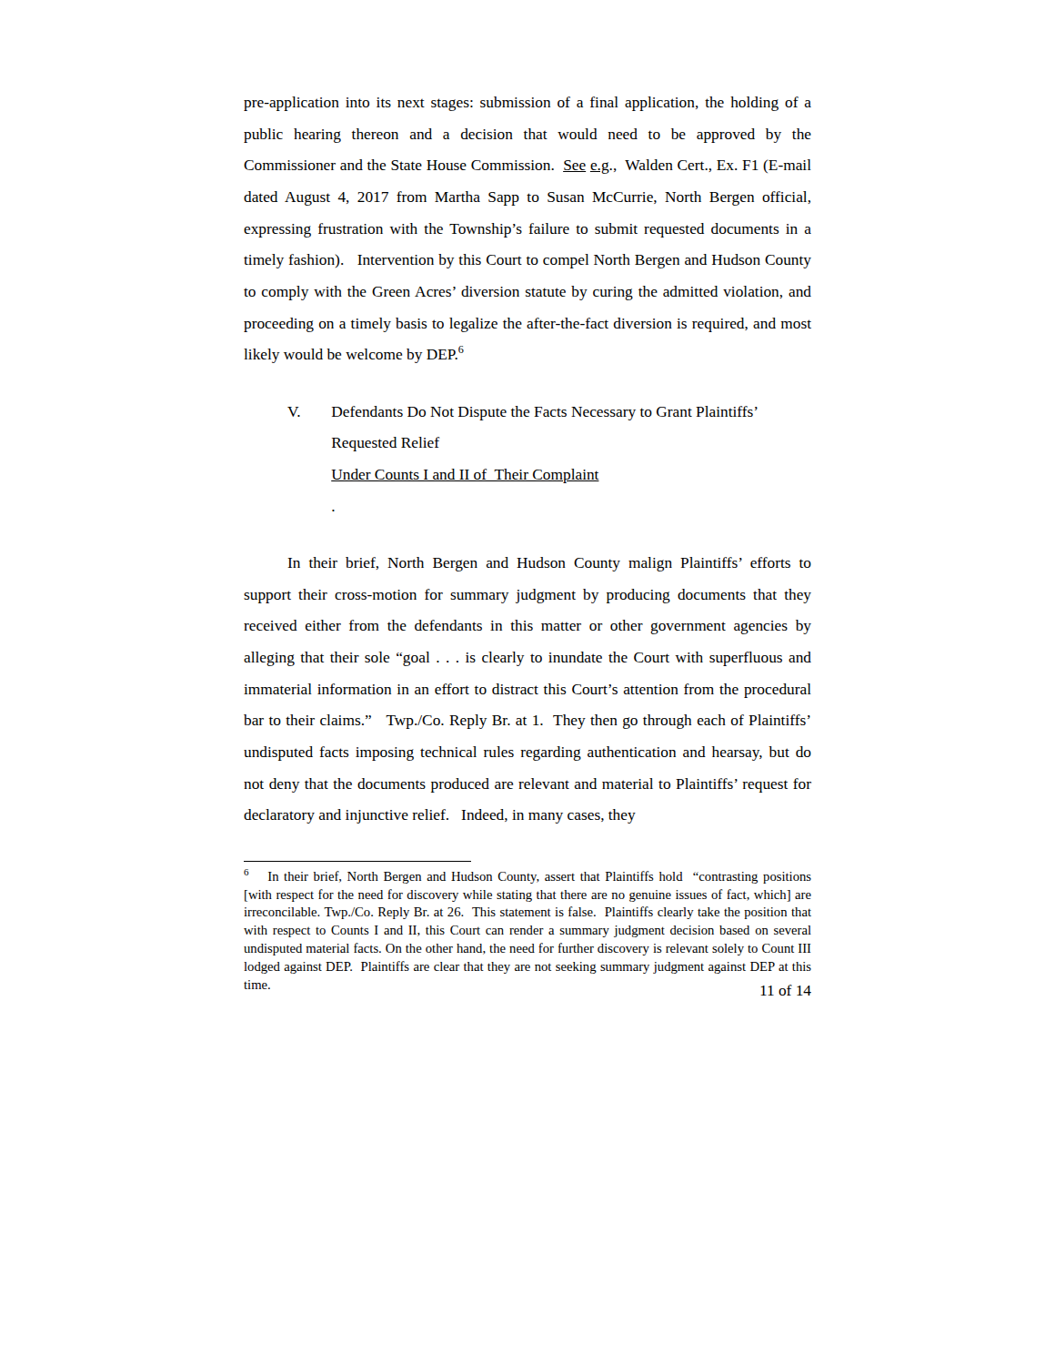pre-application into its next stages: submission of a final application, the holding of a public hearing thereon and a decision that would need to be approved by the Commissioner and the State House Commission. See e.g., Walden Cert., Ex. F1 (E-mail dated August 4, 2017 from Martha Sapp to Susan McCurrie, North Bergen official, expressing frustration with the Township’s failure to submit requested documents in a timely fashion). Intervention by this Court to compel North Bergen and Hudson County to comply with the Green Acres’ diversion statute by curing the admitted violation, and proceeding on a timely basis to legalize the after-the-fact diversion is required, and most likely would be welcome by DEP.6
V. Defendants Do Not Dispute the Facts Necessary to Grant Plaintiffs’ Requested Relief Under Counts I and II of Their Complaint.
In their brief, North Bergen and Hudson County malign Plaintiffs’ efforts to support their cross-motion for summary judgment by producing documents that they received either from the defendants in this matter or other government agencies by alleging that their sole “goal . . . is clearly to inundate the Court with superfluous and immaterial information in an effort to distract this Court’s attention from the procedural bar to their claims.” Twp./Co. Reply Br. at 1. They then go through each of Plaintiffs’ undisputed facts imposing technical rules regarding authentication and hearsay, but do not deny that the documents produced are relevant and material to Plaintiffs’ request for declaratory and injunctive relief. Indeed, in many cases, they
6 In their brief, North Bergen and Hudson County, assert that Plaintiffs hold “contrasting positions [with respect for the need for discovery while stating that there are no genuine issues of fact, which] are irreconcilable. Twp./Co. Reply Br. at 26. This statement is false. Plaintiffs clearly take the position that with respect to Counts I and II, this Court can render a summary judgment decision based on several undisputed material facts. On the other hand, the need for further discovery is relevant solely to Count III lodged against DEP. Plaintiffs are clear that they are not seeking summary judgment against DEP at this time.
11 of 14